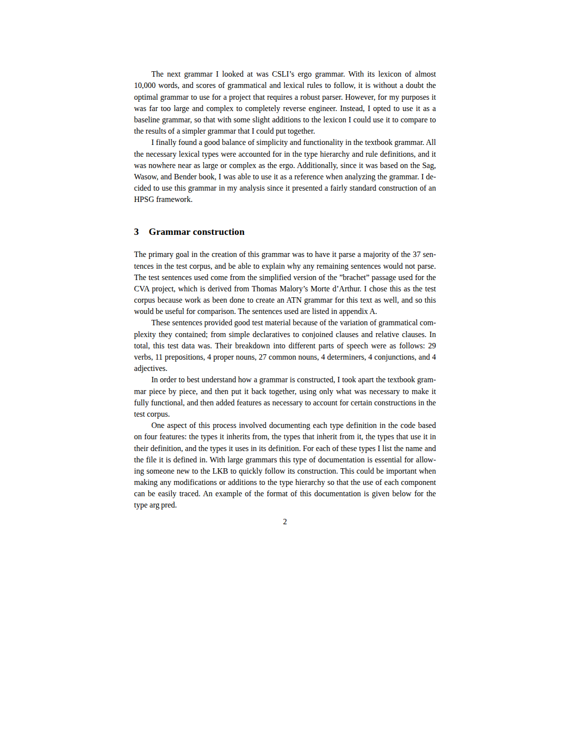The next grammar I looked at was CSLI’s ergo grammar. With its lexicon of almost 10,000 words, and scores of grammatical and lexical rules to follow, it is without a doubt the optimal grammar to use for a project that requires a robust parser. However, for my purposes it was far too large and complex to completely reverse engineer. Instead, I opted to use it as a baseline grammar, so that with some slight additions to the lexicon I could use it to compare to the results of a simpler grammar that I could put together.
I finally found a good balance of simplicity and functionality in the textbook grammar. All the necessary lexical types were accounted for in the type hierarchy and rule definitions, and it was nowhere near as large or complex as the ergo. Additionally, since it was based on the Sag, Wasow, and Bender book, I was able to use it as a reference when analyzing the grammar. I decided to use this grammar in my analysis since it presented a fairly standard construction of an HPSG framework.
3 Grammar construction
The primary goal in the creation of this grammar was to have it parse a majority of the 37 sentences in the test corpus, and be able to explain why any remaining sentences would not parse. The test sentences used come from the simplified version of the ”brachet” passage used for the CVA project, which is derived from Thomas Malory’s Morte d’Arthur. I chose this as the test corpus because work as been done to create an ATN grammar for this text as well, and so this would be useful for comparison. The sentences used are listed in appendix A.
These sentences provided good test material because of the variation of grammatical complexity they contained; from simple declaratives to conjoined clauses and relative clauses. In total, this test data was. Their breakdown into different parts of speech were as follows: 29 verbs, 11 prepositions, 4 proper nouns, 27 common nouns, 4 determiners, 4 conjunctions, and 4 adjectives.
In order to best understand how a grammar is constructed, I took apart the textbook grammar piece by piece, and then put it back together, using only what was necessary to make it fully functional, and then added features as necessary to account for certain constructions in the test corpus.
One aspect of this process involved documenting each type definition in the code based on four features: the types it inherits from, the types that inherit from it, the types that use it in their definition, and the types it uses in its definition. For each of these types I list the name and the file it is defined in. With large grammars this type of documentation is essential for allowing someone new to the LKB to quickly follow its construction. This could be important when making any modifications or additions to the type hierarchy so that the use of each component can be easily traced. An example of the format of this documentation is given below for the type arg pred.
2